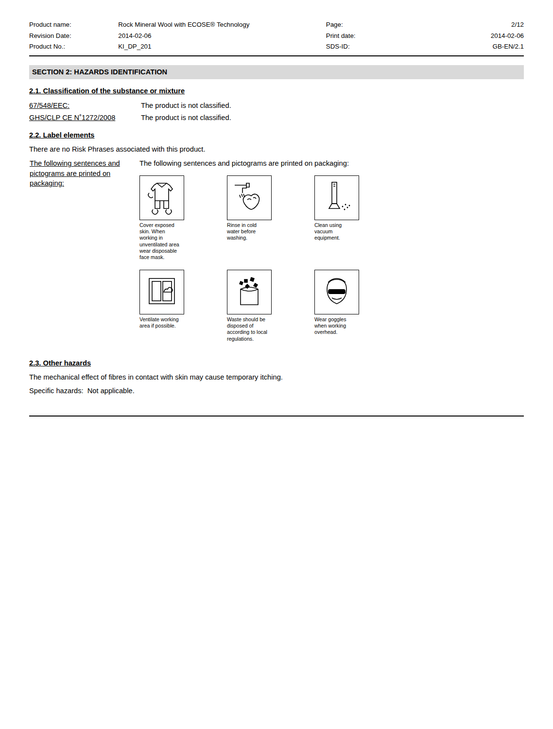| Product name: | Rock Mineral Wool with ECOSE® Technology | Page: | 2/12 |
| Revision Date: | 2014-02-06 | Print date: | 2014-02-06 |
| Product No.: | KI_DP_201 | SDS-ID: | GB-EN/2.1 |
SECTION 2: HAZARDS IDENTIFICATION
2.1. Classification of the substance or mixture
| 67/548/EEC: | The product is not classified. |
| GHS/CLP CE N˚1272/2008 | The product is not classified. |
2.2. Label elements
There are no Risk Phrases associated with this product.
| The following sentences and pictograms are printed on packaging: | The following sentences and pictograms are printed on packaging: / Cover exposed skin. When working in unventilated area wear disposable face mask. / Rinse in cold water before washing. / Clean using vacuum equipment. / / Ventilate working area if possible. / Waste should be disposed of according to local regulations. / Wear goggles when working overhead. / |
2.3. Other hazards
The mechanical effect of fibres in contact with skin may cause temporary itching.
Specific hazards: Not applicable.